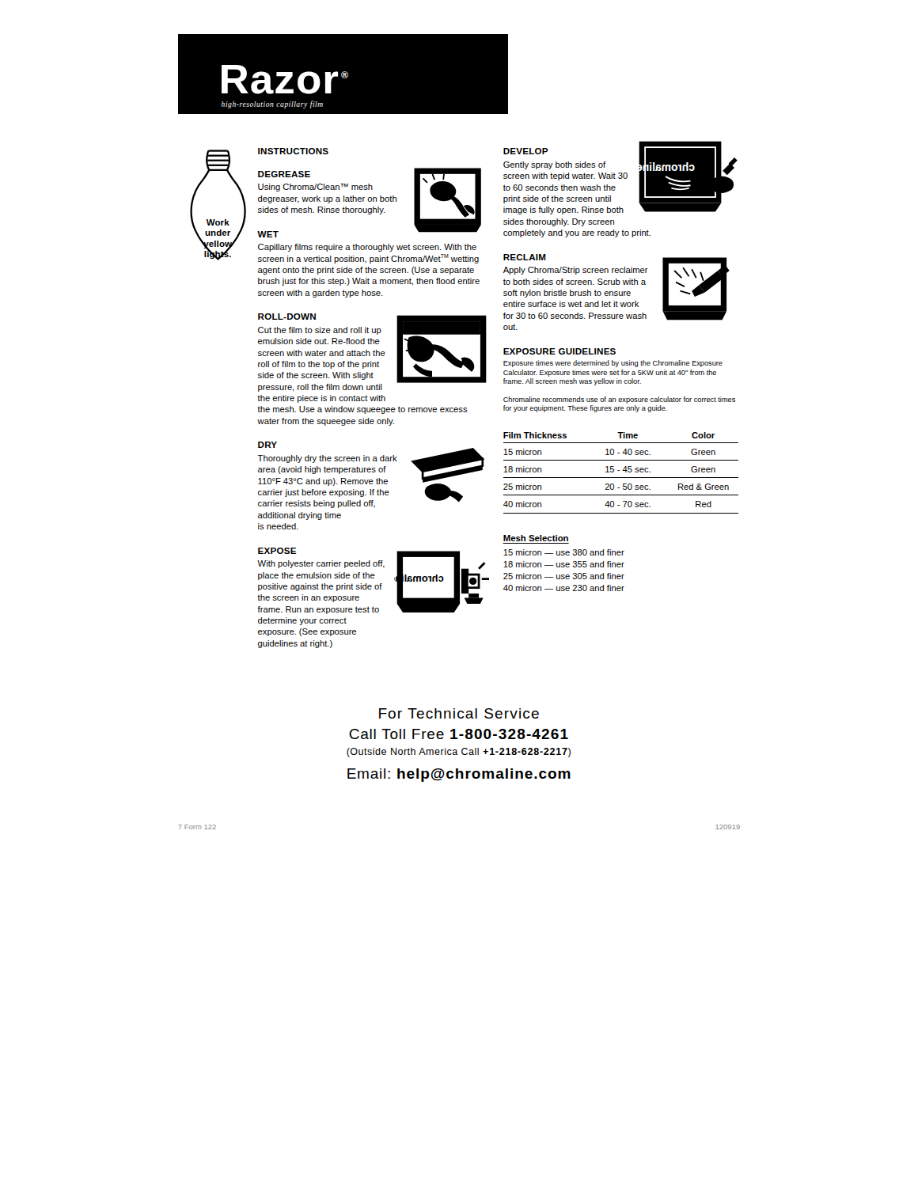Razor® high-resolution capillary film
Work
under
yellow
lights.
INSTRUCTIONS
DEGREASE
Using Chroma/Clean™ mesh degreaser, work up a lather on both sides of mesh. Rinse thoroughly.
WET
Capillary films require a thoroughly wet screen. With the screen in a vertical position, paint Chroma/WetTM wetting agent onto the print side of the screen. (Use a separate brush just for this step.) Wait a moment, then flood entire screen with a garden type hose.
ROLL-DOWN
Cut the film to size and roll it up emulsion side out. Re-flood the screen with water and attach the roll of film to the top of the print side of the screen. With slight pressure, roll the film down until the entire piece is in contact with the mesh. Use a window squeegee to remove excess water from the squeegee side only.
DRY
Thoroughly dry the screen in a dark area (avoid high temperatures of 110°F 43°C and up). Remove the carrier just before exposing. If the carrier resists being pulled off, additional drying time
is needed.
chromaline
EXPOSE
With polyester carrier peeled off, place the emulsion side of the positive against the print side of the screen in an exposure frame. Run an exposure test to determine your correct exposure. (See exposure guidelines at right.)
chromaline
DEVELOP
Gently spray both sides of screen with tepid water. Wait 30 to 60 seconds then wash the print side of the screen until image is fully open. Rinse both sides thoroughly. Dry screen completely and you are ready to print.
RECLAIM
Apply Chroma/Strip screen reclaimer to both sides of screen. Scrub with a soft nylon bristle brush to ensure entire surface is wet and let it work for 30 to 60 seconds. Pressure wash out.
EXPOSURE GUIDELINES
Exposure times were determined by using the Chromaline Exposure Calculator. Exposure times were set for a 5KW unit at 40" from the frame. All screen mesh was yellow in color.
Chromaline recommends use of an exposure calculator for correct times for your equipment. These figures are only a guide.
| Film Thickness | Time | Color |
| --- | --- | --- |
| 15 micron | 10 - 40 sec. | Green |
| 18 micron | 15 - 45 sec. | Green |
| 25 micron | 20 - 50 sec. | Red & Green |
| 40 micron | 40 - 70 sec. | Red |
Mesh Selection
15 micron — use 380 and finer
18 micron — use 355 and finer
25 micron — use 305 and finer
40 micron — use 230 and finer
For Technical Service
Call Toll Free 1-800-328-4261
(Outside North America Call +1-218-628-2217)
Email: help@chromaline.com
7 Form 122
120919